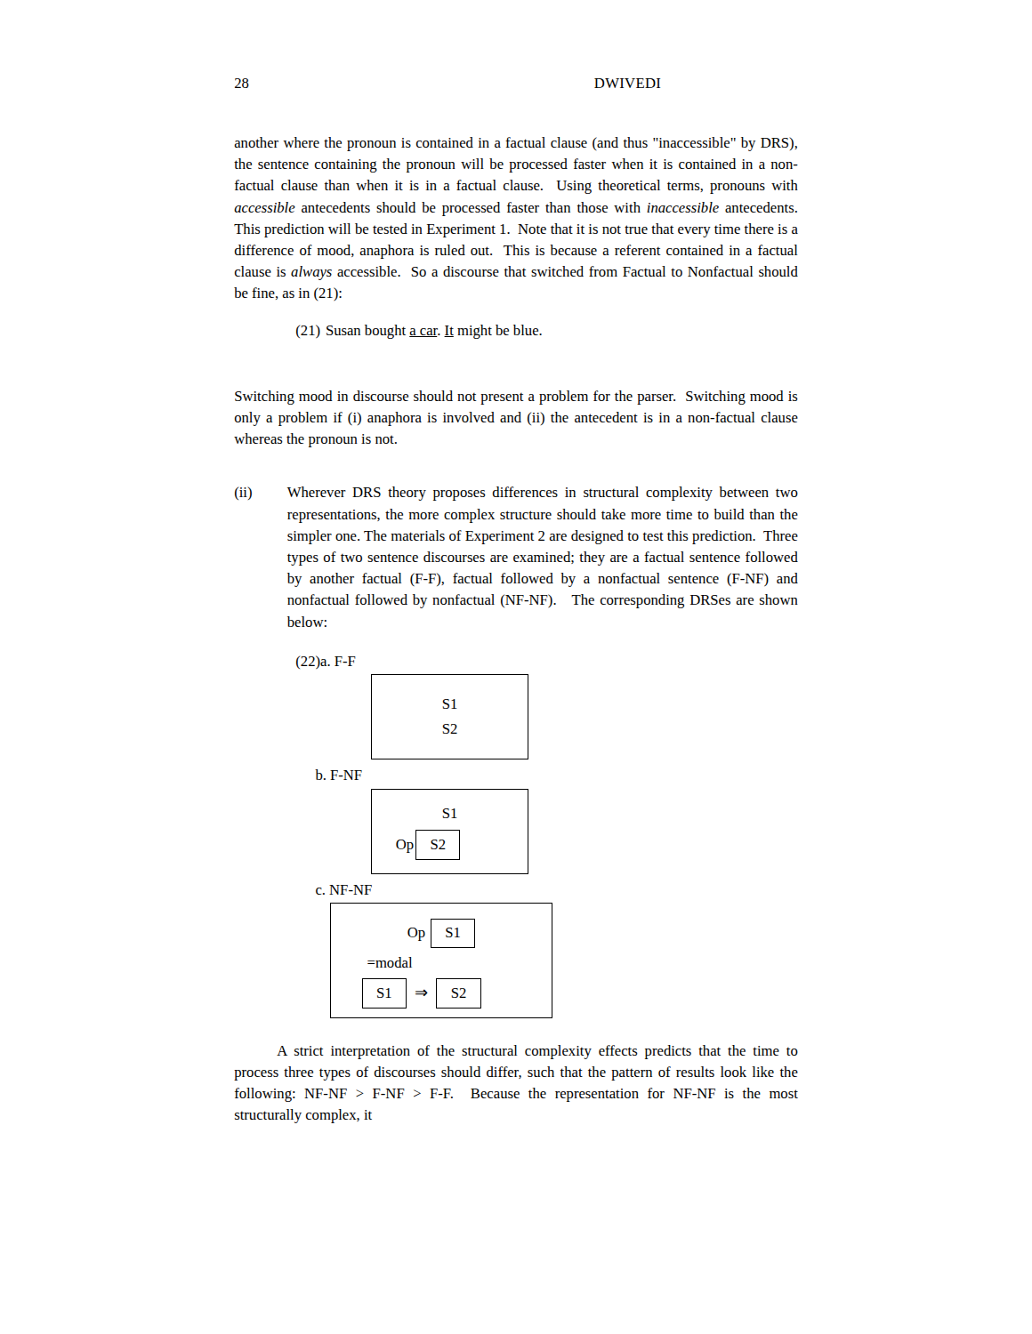28 DWIVEDI
another where the pronoun is contained in a factual clause (and thus "inaccessible" by DRS), the sentence containing the pronoun will be processed faster when it is contained in a non-factual clause than when it is in a factual clause. Using theoretical terms, pronouns with accessible antecedents should be processed faster than those with inaccessible antecedents. This prediction will be tested in Experiment 1. Note that it is not true that every time there is a difference of mood, anaphora is ruled out. This is because a referent contained in a factual clause is always accessible. So a discourse that switched from Factual to Nonfactual should be fine, as in (21):
(21) Susan bought a car. It might be blue.
Switching mood in discourse should not present a problem for the parser. Switching mood is only a problem if (i) anaphora is involved and (ii) the antecedent is in a non-factual clause whereas the pronoun is not.
(ii)
Wherever DRS theory proposes differences in structural complexity between two representations, the more complex structure should take more time to build than the simpler one. The materials of Experiment 2 are designed to test this prediction. Three types of two sentence discourses are examined; they are a factual sentence followed by another factual (F-F), factual followed by a nonfactual sentence (F-NF) and nonfactual followed by nonfactual (NF-NF). The corresponding DRSes are shown below:
(22)a. F-F
S1
S2
b. F-NF
S1
Op S2
c. NF-NF
Op S1
=modal
S1 ⇒ S2
A strict interpretation of the structural complexity effects predicts that the time to process three types of discourses should differ, such that the pattern of results look like the following: NF-NF > F-NF > F-F. Because the representation for NF-NF is the most structurally complex, it